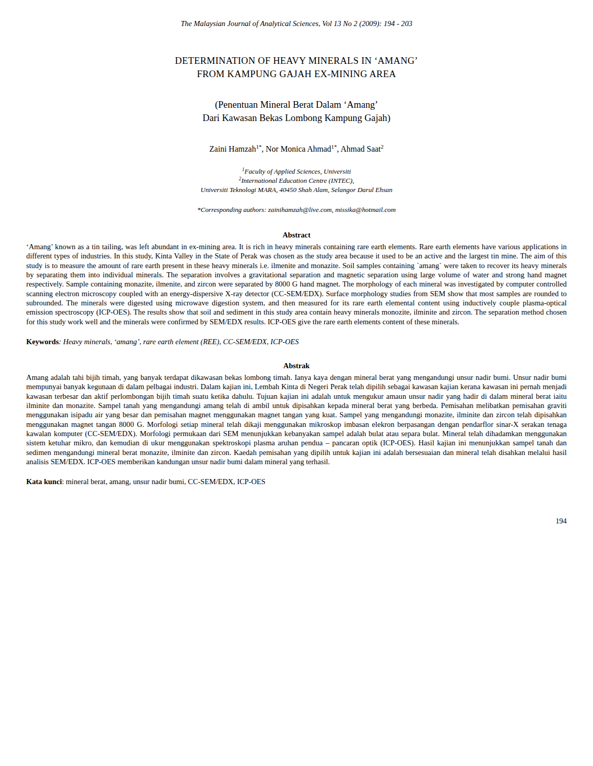The Malaysian Journal of Analytical Sciences, Vol 13 No 2 (2009): 194 - 203
Determination of Heavy Minerals in ‘Amang’
from Kampung Gajah Ex-Mining Area
(Penentuan Mineral Berat Dalam ‘Amang’
Dari Kawasan Bekas Lombong Kampung Gajah)
Zaini Hamzah1*, Nor Monica Ahmad1*, Ahmad Saat2
1Faculty of Applied Sciences, Universiti
2International Education Centre (INTEC),
Universiti Teknologi MARA, 40450 Shah Alam, Selangor Darul Ehsan
*Corresponding authors: zainihamzah@live.com, missika@hotmail.com
Abstract
‘Amang’ known as a tin tailing, was left abundant in ex-mining area. It is rich in heavy minerals containing rare earth elements. Rare earth elements have various applications in different types of industries. In this study, Kinta Valley in the State of Perak was chosen as the study area because it used to be an active and the largest tin mine. The aim of this study is to measure the amount of rare earth present in these heavy minerals i.e. ilmenite and monazite. Soil samples containing `amang` were taken to recover its heavy minerals by separating them into individual minerals. The separation involves a gravitational separation and magnetic separation using large volume of water and strong hand magnet respectively. Sample containing monazite, ilmenite, and zircon were separated by 8000 G hand magnet. The morphology of each mineral was investigated by computer controlled scanning electron microscopy coupled with an energy-dispersive X-ray detector (CC-SEM/EDX). Surface morphology studies from SEM show that most samples are rounded to subrounded. The minerals were digested using microwave digestion system, and then measured for its rare earth elemental content using inductively couple plasma-optical emission spectroscopy (ICP-OES). The results show that soil and sediment in this study area contain heavy minerals monozite, ilminite and zircon. The separation method chosen for this study work well and the minerals were confirmed by SEM/EDX results. ICP-OES give the rare earth elements content of these minerals.
Keywords: Heavy minerals, ‘amang’, rare earth element (REE), CC-SEM/EDX, ICP-OES
Abstrak
Amang adalah tahi bijih timah, yang banyak terdapat dikawasan bekas lombong timah. Ianya kaya dengan mineral berat yang mengandungi unsur nadir bumi. Unsur nadir bumi mempunyai banyak kegunaan di dalam pelbagai industri. Dalam kajian ini, Lembah Kinta di Negeri Perak telah dipilih sebagai kawasan kajian kerana kawasan ini pernah menjadi kawasan terbesar dan aktif perlombongan bijih timah suatu ketika dahulu. Tujuan kajian ini adalah untuk mengukur amaun unsur nadir yang hadir di dalam mineral berat iaitu ilminite dan monazite. Sampel tanah yang mengandungi amang telah di ambil untuk dipisahkan kepada mineral berat yang berbeda. Pemisahan melibatkan pemisahan graviti menggunakan isipadu air yang besar dan pemisahan magnet menggunakan magnet tangan yang kuat. Sampel yang mengandungi monazite, ilminite dan zircon telah dipisahkan menggunakan magnet tangan 8000 G. Morfologi setiap mineral telah dikaji menggunakan mikroskop imbasan elekron berpasangan dengan pendarflor sinar-X serakan tenaga kawalan komputer (CC-SEM/EDX). Morfologi permukaan dari SEM menunjukkan kebanyakan sampel adalah bulat atau separa bulat. Mineral telah dihadamkan menggunakan sistem ketuhar mikro, dan kemudian di ukur menggunakan spektroskopi plasma aruhan pendua – pancaran optik (ICP-OES). Hasil kajian ini menunjukkan sampel tanah dan sedimen mengandungi mineral berat monazite, ilminite dan zircon. Kaedah pemisahan yang dipilih untuk kajian ini adalah bersesuaian dan mineral telah disahkan melalui hasil analisis SEM/EDX. ICP-OES memberikan kandungan unsur nadir bumi dalam mineral yang terhasil.
Kata kunci: mineral berat, amang, unsur nadir bumi, CC-SEM/EDX, ICP-OES
194